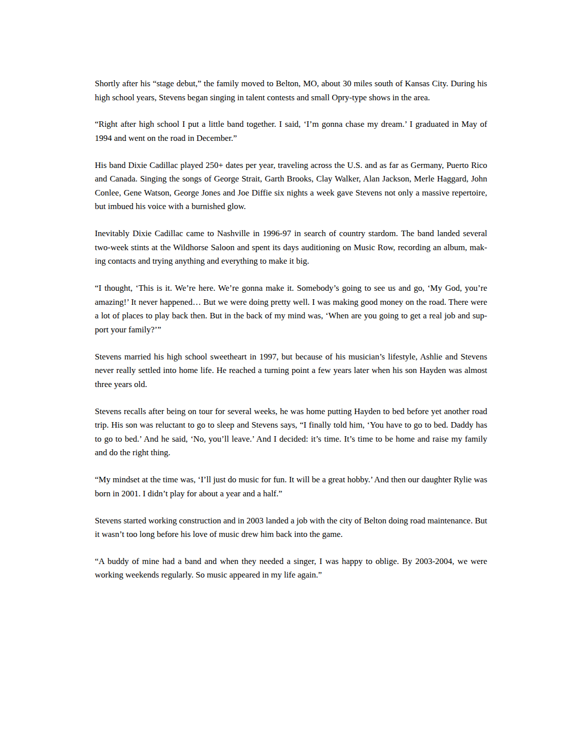Shortly after his “stage debut,” the family moved to Belton, MO, about 30 miles south of Kansas City. During his high school years, Stevens began singing in talent contests and small Opry-type shows in the area.
“Right after high school I put a little band together. I said, ‘I’m gonna chase my dream.’ I graduated in May of 1994 and went on the road in December.”
His band Dixie Cadillac played 250+ dates per year, traveling across the U.S. and as far as Germany, Puerto Rico and Canada. Singing the songs of George Strait, Garth Brooks, Clay Walker, Alan Jackson, Merle Haggard, John Conlee, Gene Watson, George Jones and Joe Diffie six nights a week gave Stevens not only a massive repertoire, but imbued his voice with a burnished glow.
Inevitably Dixie Cadillac came to Nashville in 1996-97 in search of country stardom. The band landed several two-week stints at the Wildhorse Saloon and spent its days auditioning on Music Row, recording an album, making contacts and trying anything and everything to make it big.
“I thought, ‘This is it. We’re here. We’re gonna make it. Somebody’s going to see us and go, ‘My God, you’re amazing!’ It never happened… But we were doing pretty well. I was making good money on the road. There were a lot of places to play back then. But in the back of my mind was, ‘When are you going to get a real job and support your family?’”
Stevens married his high school sweetheart in 1997, but because of his musician’s lifestyle, Ashlie and Stevens never really settled into home life. He reached a turning point a few years later when his son Hayden was almost three years old.
Stevens recalls after being on tour for several weeks, he was home putting Hayden to bed before yet another road trip. His son was reluctant to go to sleep and Stevens says, “I finally told him, ‘You have to go to bed. Daddy has to go to bed.’ And he said, ‘No, you’ll leave.’ And I decided: it’s time. It’s time to be home and raise my family and do the right thing.
“My mindset at the time was, ‘I’ll just do music for fun. It will be a great hobby.’ And then our daughter Rylie was born in 2001. I didn’t play for about a year and a half.”
Stevens started working construction and in 2003 landed a job with the city of Belton doing road maintenance. But it wasn’t too long before his love of music drew him back into the game.
“A buddy of mine had a band and when they needed a singer, I was happy to oblige. By 2003-2004, we were working weekends regularly. So music appeared in my life again.”